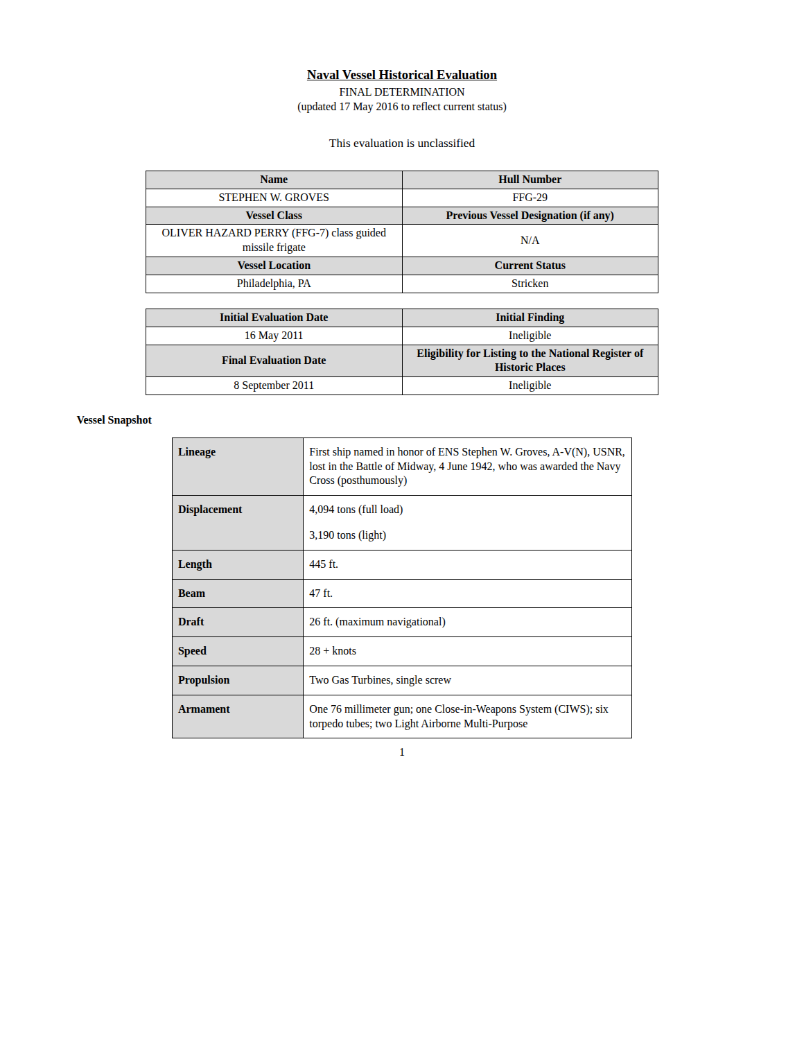Naval Vessel Historical Evaluation
FINAL DETERMINATION
(updated 17 May 2016 to reflect current status)
This evaluation is unclassified
| Name | Hull Number |
| STEPHEN W. GROVES | FFG-29 |
| Vessel Class | Previous Vessel Designation (if any) |
| OLIVER HAZARD PERRY (FFG-7) class guided missile frigate | N/A |
| Vessel Location | Current Status |
| Philadelphia, PA | Stricken |
| Initial Evaluation Date | Initial Finding |
| 16 May 2011 | Ineligible |
| Final Evaluation Date | Eligibility for Listing to the National Register of Historic Places |
| 8 September 2011 | Ineligible |
Vessel Snapshot
| Lineage | First ship named in honor of ENS Stephen W. Groves, A-V(N), USNR, lost in the Battle of Midway, 4 June 1942, who was awarded the Navy Cross (posthumously) |
| Displacement | 4,094 tons (full load) 3,190 tons (light) |
| Length | 445 ft. |
| Beam | 47 ft. |
| Draft | 26 ft. (maximum navigational) |
| Speed | 28 + knots |
| Propulsion | Two Gas Turbines, single screw |
| Armament | One 76 millimeter gun; one Close-in-Weapons System (CIWS); six torpedo tubes; two Light Airborne Multi-Purpose |
1